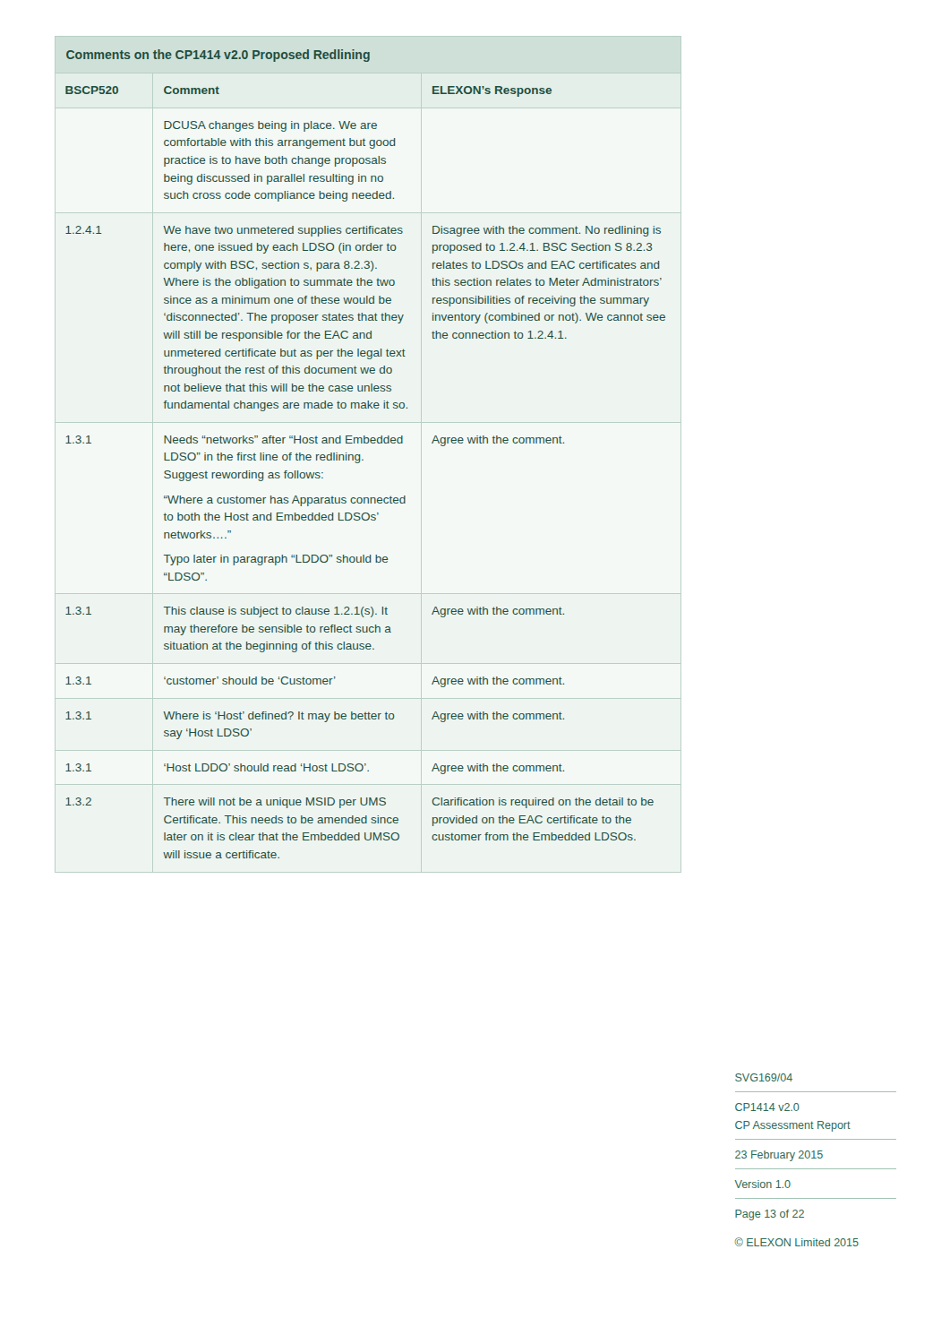Comments on the CP1414 v2.0 Proposed Redlining
| BSCP520 | Comment | ELEXON’s Response |
| --- | --- | --- |
| | DCUSA changes being in place. We are comfortable with this arrangement but good practice is to have both change proposals being discussed in parallel resulting in no such cross code compliance being needed. | |
| 1.2.4.1 | We have two unmetered supplies certificates here, one issued by each LDSO (in order to comply with BSC, section s, para 8.2.3). Where is the obligation to summate the two since as a minimum one of these would be ‘disconnected’. The proposer states that they will still be responsible for the EAC and unmetered certificate but as per the legal text throughout the rest of this document we do not believe that this will be the case unless fundamental changes are made to make it so. | Disagree with the comment. No redlining is proposed to 1.2.4.1. BSC Section S 8.2.3 relates to LDSOs and EAC certificates and this section relates to Meter Administrators’ responsibilities of receiving the summary inventory (combined or not). We cannot see the connection to 1.2.4.1. |
| 1.3.1 | Needs “networks” after “Host and Embedded LDSO” in the first line of the redlining. Suggest rewording as follows: “Where a customer has Apparatus connected to both the Host and Embedded LDSOs’ networks….” Typo later in paragraph “LDDO” should be “LDSO”. | Agree with the comment. |
| 1.3.1 | This clause is subject to clause 1.2.1(s). It may therefore be sensible to reflect such a situation at the beginning of this clause. | Agree with the comment. |
| 1.3.1 | ‘customer’ should be ‘Customer’ | Agree with the comment. |
| 1.3.1 | Where is ‘Host’ defined? It may be better to say ‘Host LDSO’ | Agree with the comment. |
| 1.3.1 | ‘Host LDDO’ should read ‘Host LDSO’. | Agree with the comment. |
| 1.3.2 | There will not be a unique MSID per UMS Certificate. This needs to be amended since later on it is clear that the Embedded UMSO will issue a certificate. | Clarification is required on the detail to be provided on the EAC certificate to the customer from the Embedded LDSOs. |
SVG169/04
CP1414 v2.0
CP Assessment Report
23 February 2015
Version 1.0
Page 13 of 22
© ELEXON Limited 2015